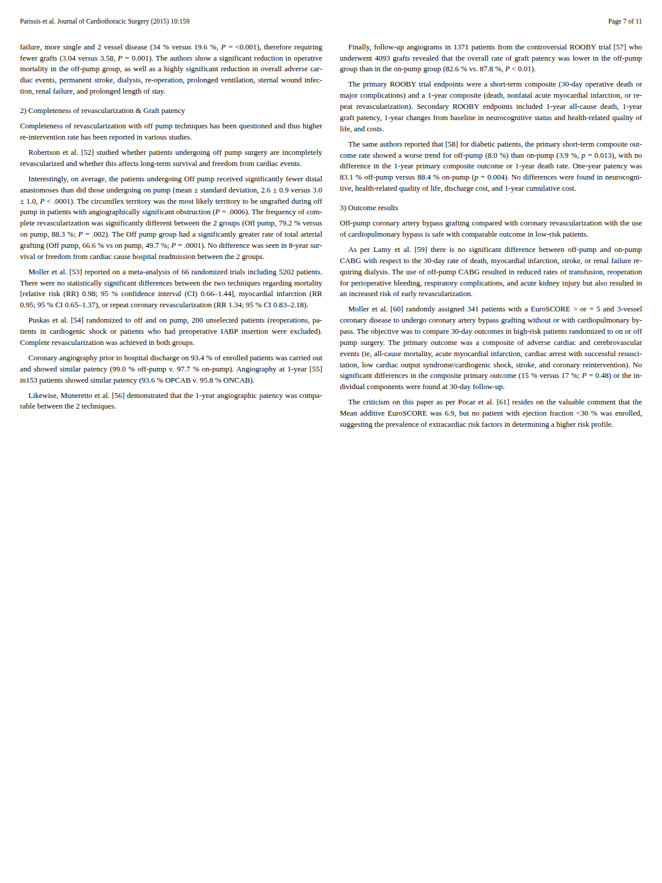Parissis et al. Journal of Cardiothoracic Surgery (2015) 10:159 Page 7 of 11
failure, more single and 2 vessel disease (34 % versus 19.6 %, P = <0.001), therefore requiring fewer grafts (3.04 versus 3.58, P = 0.001). The authors show a significant reduction in operative mortality in the off-pump group, as well as a highly significant reduction in overall adverse cardiac events, permanent stroke, dialysis, re-operation, prolonged ventilation, sternal wound infection, renal failure, and prolonged length of stay.
2) Completeness of revascularization & Graft patency
Completeness of revascularization with off pump techniques has been questioned and thus higher re-intervention rate has been reported in various studies.
Robertson et al. [52] studied whether patients undergoing off pump surgery are incompletely revascularized and whether this affects long-term survival and freedom from cardiac events.
Interestingly, on average, the patients undergoing Off pump received significantly fewer distal anastomoses than did those undergoing on pump (mean ± standard deviation, 2.6 ± 0.9 versus 3.0 ± 1.0, P < .0001). The circumflex territory was the most likely territory to be ungrafted during off pump in patients with angiographically significant obstruction (P = .0006). The frequency of complete revascularization was significantly different between the 2 groups (Off pump, 79.2 % versus on pump, 88.3 %; P = .002). The Off pump group had a significantly greater rate of total arterial grafting (Off pump, 66.6 % vs on pump, 49.7 %; P = .0001). No difference was seen in 8-year survival or freedom from cardiac cause hospital readmission between the 2 groups.
Moller et al. [53] reported on a meta-analysis of 66 randomized trials including 5202 patients. There were no statistically significant differences between the two techniques regarding mortality [relative risk (RR) 0.98; 95 % confidence interval (CI) 0.66–1.44], myocardial infarction (RR 0.95; 95 % CI 0.65–1.37), or repeat coronary revascularization (RR 1.34; 95 % CI 0.83–2.18).
Puskas et al. [54] randomized to off and on pump, 200 unselected patients (reoperations, patients in cardiogenic shock or patients who had preoperative IABP insertion were excluded). Complete revascularization was achieved in both groups.
Coronary angiography prior to hospital discharge on 93.4 % of enrolled patients was carried out and showed similar patency (99.0 % off-pump v. 97.7 % on-pump). Angiography at 1-year [55] in153 patients showed similar patency (93.6 % OPCAB v. 95.8 % ONCAB).
Likewise, Muneretto et al. [56] demonstrated that the 1-year angiographic patency was comparable between the 2 techniques.
Finally, follow-up angiograms in 1371 patients from the controversial ROOBY trial [57] who underwent 4093 grafts revealed that the overall rate of graft patency was lower in the off-pump group than in the on-pump group (82.6 % vs. 87.8 %, P < 0.01).
The primary ROOBY trial endpoints were a short-term composite (30-day operative death or major complications) and a 1-year composite (death, nonfatal acute myocardial infarction, or repeat revascularization). Secondary ROOBY endpoints included 1-year all-cause death, 1-year graft patency, 1-year changes from baseline in neurocognitive status and health-related quality of life, and costs.
The same authors reported that [58] for diabetic patients, the primary short-term composite outcome rate showed a worse trend for off-pump (8.0 %) than on-pump (3.9 %, p = 0.013), with no difference in the 1-year primary composite outcome or 1-year death rate. One-year patency was 83.1 % off-pump versus 88.4 % on-pump (p = 0.004). No differences were found in neurocognitive, health-related quality of life, discharge cost, and 1-year cumulative cost.
3) Outcome results
Off-pump coronary artery bypass grafting compared with coronary revascularization with the use of cardiopulmonary bypass is safe with comparable outcome in low-risk patients.
As per Lamy et al. [59] there is no significant difference between off-pump and on-pump CABG with respect to the 30-day rate of death, myocardial infarction, stroke, or renal failure requiring dialysis. The use of off-pump CABG resulted in reduced rates of transfusion, reoperation for perioperative bleeding, respiratory complications, and acute kidney injury but also resulted in an increased risk of early revascularization.
Moller et al. [60] randomly assigned 341 patients with a EuroSCORE > or = 5 and 3-vessel coronary disease to undergo coronary artery bypass grafting without or with cardiopulmonary bypass. The objective was to compare 30-day outcomes in high-risk patients randomized to on or off pump surgery. The primary outcome was a composite of adverse cardiac and cerebrovascular events (ie, all-cause mortality, acute myocardial infarction, cardiac arrest with successful resuscitation, low cardiac output syndrome/cardiogenic shock, stroke, and coronary reintervention). No significant differences in the composite primary outcome (15 % versus 17 %; P = 0.48) or the individual components were found at 30-day follow-up.
The criticism on this paper as per Pocar et al. [61] resides on the valuable comment that the Mean additive EuroSCORE was 6.9, but no patient with ejection fraction <30 % was enrolled, suggesting the prevalence of extracardiac risk factors in determining a higher risk profile.